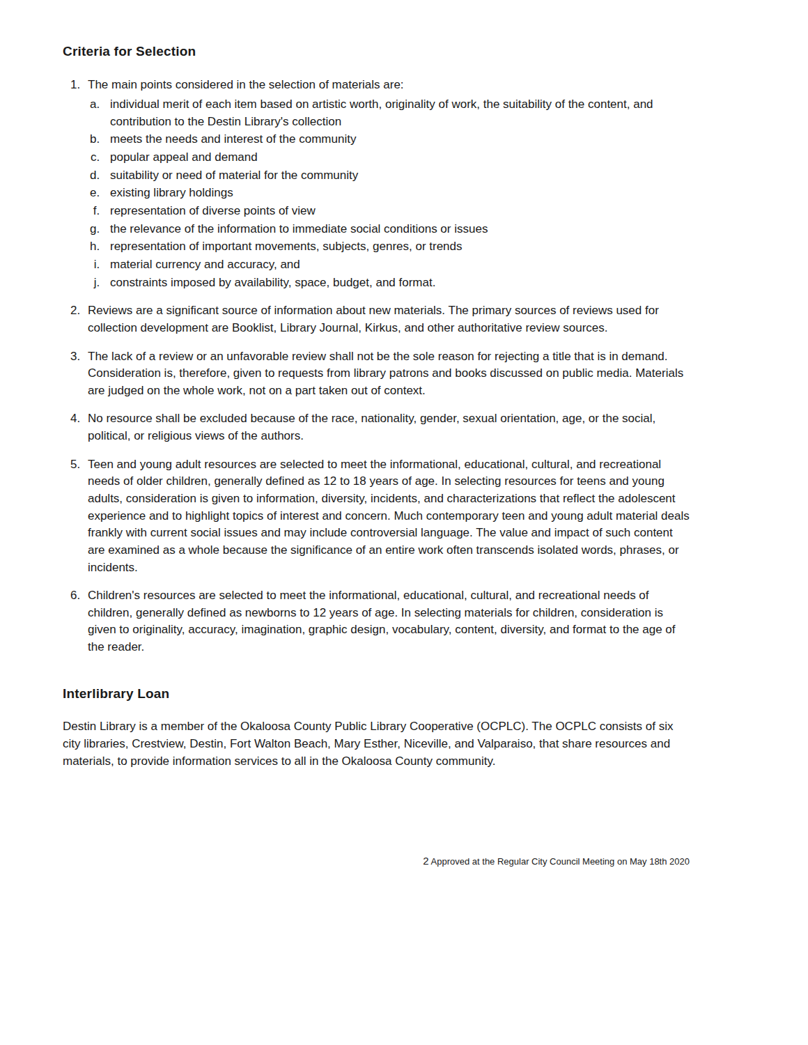Criteria for Selection
The main points considered in the selection of materials are:
individual merit of each item based on artistic worth, originality of work, the suitability of the content, and contribution to the Destin Library's collection
meets the needs and interest of the community
popular appeal and demand
suitability or need of material for the community
existing library holdings
representation of diverse points of view
the relevance of the information to immediate social conditions or issues
representation of important movements, subjects, genres, or trends
material currency and accuracy, and
constraints imposed by availability, space, budget, and format.
Reviews are a significant source of information about new materials. The primary sources of reviews used for collection development are Booklist, Library Journal, Kirkus, and other authoritative review sources.
The lack of a review or an unfavorable review shall not be the sole reason for rejecting a title that is in demand. Consideration is, therefore, given to requests from library patrons and books discussed on public media. Materials are judged on the whole work, not on a part taken out of context.
No resource shall be excluded because of the race, nationality, gender, sexual orientation, age, or the social, political, or religious views of the authors.
Teen and young adult resources are selected to meet the informational, educational, cultural, and recreational needs of older children, generally defined as 12 to 18 years of age. In selecting resources for teens and young adults, consideration is given to information, diversity, incidents, and characterizations that reflect the adolescent experience and to highlight topics of interest and concern. Much contemporary teen and young adult material deals frankly with current social issues and may include controversial language. The value and impact of such content are examined as a whole because the significance of an entire work often transcends isolated words, phrases, or incidents.
Children's resources are selected to meet the informational, educational, cultural, and recreational needs of children, generally defined as newborns to 12 years of age. In selecting materials for children, consideration is given to originality, accuracy, imagination, graphic design, vocabulary, content, diversity, and format to the age of the reader.
Interlibrary Loan
Destin Library is a member of the Okaloosa County Public Library Cooperative (OCPLC). The OCPLC consists of six city libraries, Crestview, Destin, Fort Walton Beach, Mary Esther, Niceville, and Valparaiso, that share resources and materials, to provide information services to all in the Okaloosa County community.
2 Approved at the Regular City Council Meeting on May 18th 2020